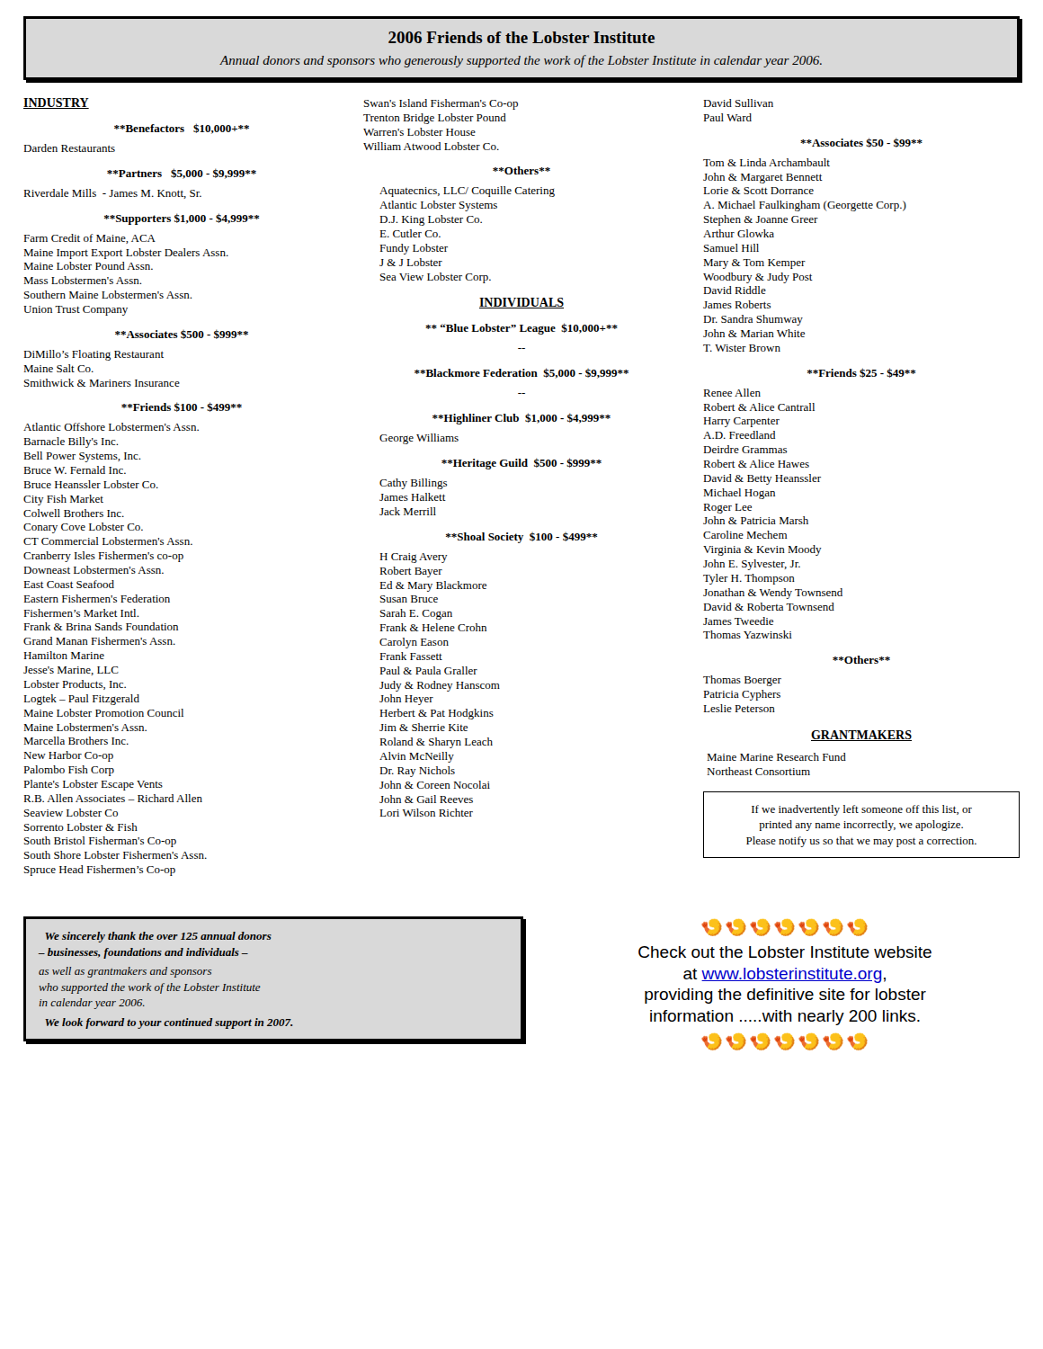2006 Friends of the Lobster Institute
Annual donors and sponsors who generously supported the work of the Lobster Institute in calendar year 2006.
INDUSTRY
**Benefactors $10,000+**
Darden Restaurants
**Partners $5,000 - $9,999**
Riverdale Mills - James M. Knott, Sr.
**Supporters $1,000 - $4,999**
Farm Credit of Maine, ACA
Maine Import Export Lobster Dealers Assn.
Maine Lobster Pound Assn.
Mass Lobstermen's Assn.
Southern Maine Lobstermen's Assn.
Union Trust Company
**Associates $500 - $999**
DiMillo’s Floating Restaurant
Maine Salt Co.
Smithwick & Mariners Insurance
**Friends $100 - $499**
Atlantic Offshore Lobstermen's Assn.
Barnacle Billy's Inc.
Bell Power Systems, Inc.
Bruce W. Fernald Inc.
Bruce Heanssler Lobster Co.
City Fish Market
Colwell Brothers Inc.
Conary Cove Lobster Co.
CT Commercial Lobstermen's Assn.
Cranberry Isles Fishermen's co-op
Downeast Lobstermen's Assn.
East Coast Seafood
Eastern Fishermen's Federation
Fishermen’s Market Intl.
Frank & Brina Sands Foundation
Grand Manan Fishermen's Assn.
Hamilton Marine
Jesse's Marine, LLC
Lobster Products, Inc.
Logtek – Paul Fitzgerald
Maine Lobster Promotion Council
Maine Lobstermen's Assn.
Marcella Brothers Inc.
New Harbor Co-op
Palombo Fish Corp
Plante's Lobster Escape Vents
R.B. Allen Associates – Richard Allen
Seaview Lobster Co
Sorrento Lobster & Fish
South Bristol Fisherman's Co-op
South Shore Lobster Fishermen's Assn.
Spruce Head Fishermen’s Co-op
Swan's Island Fisherman's Co-op
Trenton Bridge Lobster Pound
Warren's Lobster House
William Atwood Lobster Co.
**Others**
Aquatecnics, LLC/ Coquille Catering
Atlantic Lobster Systems
D.J. King Lobster Co.
E. Cutler Co.
Fundy Lobster
J & J Lobster
Sea View Lobster Corp.
INDIVIDUALS
** “Blue Lobster” League $10,000+**
--
**Blackmore Federation $5,000 - $9,999**
--
**Highliner Club $1,000 - $4,999**
George Williams
**Heritage Guild $500 - $999**
Cathy Billings
James Halkett
Jack Merrill
**Shoal Society $100 - $499**
H Craig Avery
Robert Bayer
Ed & Mary Blackmore
Susan Bruce
Sarah E. Cogan
Frank & Helene Crohn
Carolyn Eason
Frank Fassett
Paul & Paula Graller
Judy & Rodney Hanscom
John Heyer
Herbert & Pat Hodgkins
Jim & Sherrie Kite
Roland & Sharyn Leach
Alvin McNeilly
Dr. Ray Nichols
John & Coreen Nocolai
John & Gail Reeves
Lori Wilson Richter
David Sullivan
Paul Ward
**Associates $50 - $99**
Tom & Linda Archambault
John & Margaret Bennett
Lorie & Scott Dorrance
A. Michael Faulkingham (Georgette Corp.)
Stephen & Joanne Greer
Arthur Glowka
Samuel Hill
Mary & Tom Kemper
Woodbury & Judy Post
David Riddle
James Roberts
Dr. Sandra Shumway
John & Marian White
T. Wister Brown
**Friends $25 - $49**
Renee Allen
Robert & Alice Cantrall
Harry Carpenter
A.D. Freedland
Deirdre Grammas
Robert & Alice Hawes
David & Betty Heanssler
Michael Hogan
Roger Lee
John & Patricia Marsh
Caroline Mechem
Virginia & Kevin Moody
John E. Sylvester, Jr.
Tyler H. Thompson
Jonathan & Wendy Townsend
David & Roberta Townsend
James Tweedie
Thomas Yazwinski
**Others**
Thomas Boerger
Patricia Cyphers
Leslie Peterson
GRANTMAKERS
Maine Marine Research Fund
Northeast Consortium
If we inadvertently left someone off this list, or
printed any name incorrectly, we apologize.
Please notify us so that we may post a correction.
We sincerely thank the over 125 annual donors
– businesses, foundations and individuals –
as well as grantmakers and sponsors
who supported the work of the Lobster Institute
in calendar year 2006.
We look forward to your continued support in 2007.
🍤🍤🍤🍤🍤🍤🍤
Check out the Lobster Institute website
at www.lobsterinstitute.org,
providing the definitive site for lobster
information .....with nearly 200 links.
🍤🍤🍤🍤🍤🍤🍤